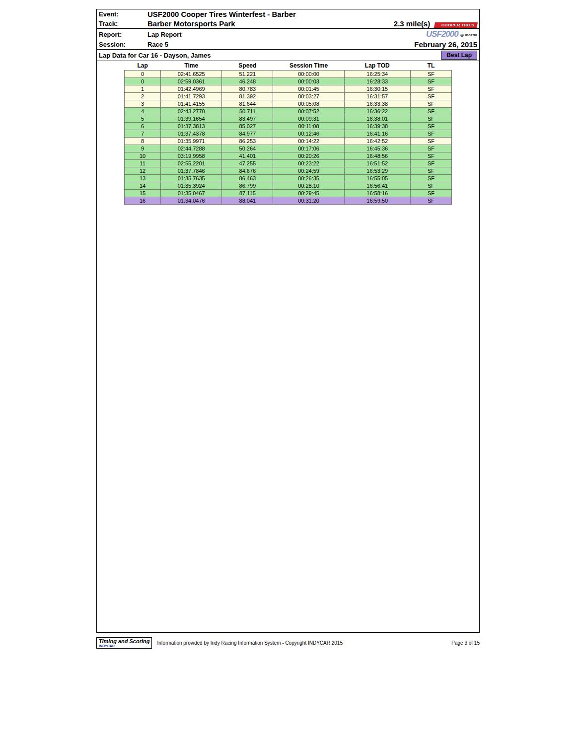| Event: | USF2000 Cooper Tires Winterfest - Barber | |
| Track: | Barber Motorsports Park | 2.3 mile(s) COOPER TIRES |
| Report: | Lap Report | USF2000 ◎ mazda |
| Session: | Race 5 | February 26, 2015 |
Lap Data for Car 16 - Dayson, James
Best Lap
| Lap | Time | Speed | Session Time | Lap TOD | TL |
| --- | --- | --- | --- | --- | --- |
| 0 | 02:41.6525 | 51.221 | 00:00:00 | 16:25:34 | SF |
| 0 | 02:59.0361 | 46.248 | 00:00:03 | 16:28:33 | SF |
| 1 | 01:42.4969 | 80.783 | 00:01:45 | 16:30:15 | SF |
| 2 | 01:41.7293 | 81.392 | 00:03:27 | 16:31:57 | SF |
| 3 | 01:41.4155 | 81.644 | 00:05:08 | 16:33:38 | SF |
| 4 | 02:43.2770 | 50.711 | 00:07:52 | 16:36:22 | SF |
| 5 | 01:39.1654 | 83.497 | 00:09:31 | 16:38:01 | SF |
| 6 | 01:37.3813 | 85.027 | 00:11:08 | 16:39:38 | SF |
| 7 | 01:37.4378 | 84.977 | 00:12:46 | 16:41:16 | SF |
| 8 | 01:35.9971 | 86.253 | 00:14:22 | 16:42:52 | SF |
| 9 | 02:44.7288 | 50.264 | 00:17:06 | 16:45:36 | SF |
| 10 | 03:19.9958 | 41.401 | 00:20:26 | 16:48:56 | SF |
| 11 | 02:55.2201 | 47.255 | 00:23:22 | 16:51:52 | SF |
| 12 | 01:37.7846 | 84.676 | 00:24:59 | 16:53:29 | SF |
| 13 | 01:35.7635 | 86.463 | 00:26:35 | 16:55:05 | SF |
| 14 | 01:35.3924 | 86.799 | 00:28:10 | 16:56:41 | SF |
| 15 | 01:35.0467 | 87.115 | 00:29:45 | 16:58:16 | SF |
| 16 | 01:34.0476 | 88.041 | 00:31:20 | 16:59:50 | SF |
Timing and Scoring
INDYCAR
Information provided by Indy Racing Information System - Copyright INDYCAR 2015
Page 3 of 15